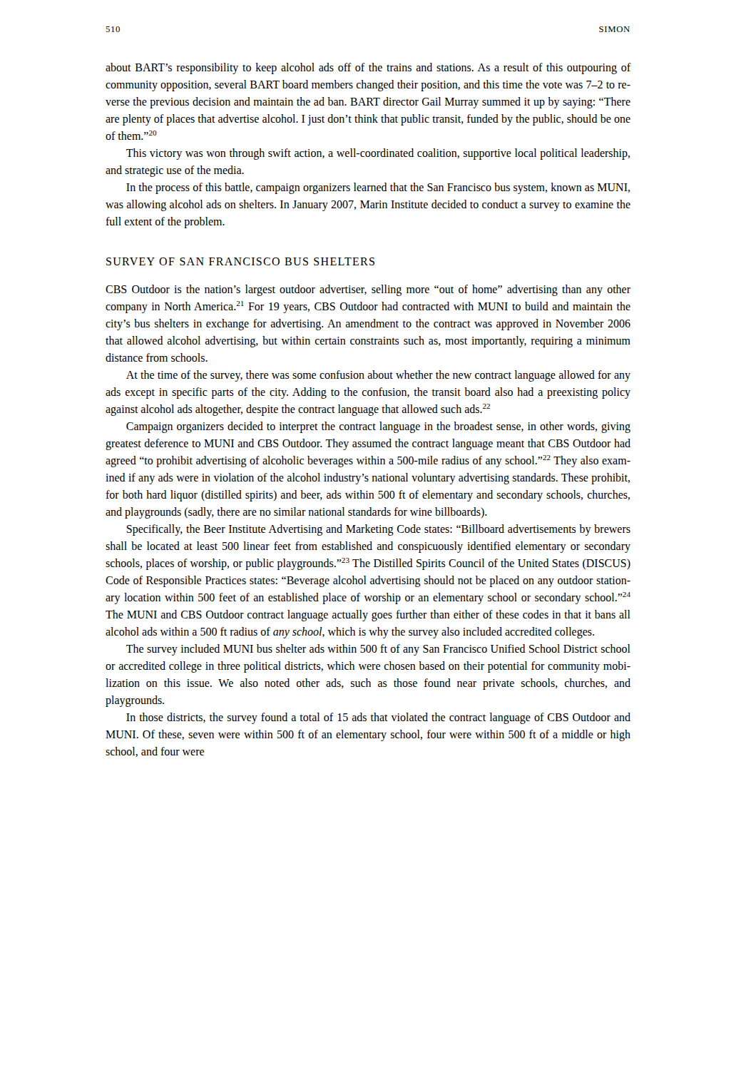510 Simon
about BART’s responsibility to keep alcohol ads off of the trains and stations. As a result of this outpouring of community opposition, several BART board members changed their position, and this time the vote was 7–2 to reverse the previous decision and maintain the ad ban. BART director Gail Murray summed it up by saying: “There are plenty of places that advertise alcohol. I just don’t think that public transit, funded by the public, should be one of them.”20
This victory was won through swift action, a well-coordinated coalition, supportive local political leadership, and strategic use of the media.
In the process of this battle, campaign organizers learned that the San Francisco bus system, known as MUNI, was allowing alcohol ads on shelters. In January 2007, Marin Institute decided to conduct a survey to examine the full extent of the problem.
Survey of San Francisco Bus Shelters
CBS Outdoor is the nation’s largest outdoor advertiser, selling more “out of home” advertising than any other company in North America.21 For 19 years, CBS Outdoor had contracted with MUNI to build and maintain the city’s bus shelters in exchange for advertising. An amendment to the contract was approved in November 2006 that allowed alcohol advertising, but within certain constraints such as, most importantly, requiring a minimum distance from schools.
At the time of the survey, there was some confusion about whether the new contract language allowed for any ads except in specific parts of the city. Adding to the confusion, the transit board also had a preexisting policy against alcohol ads altogether, despite the contract language that allowed such ads.22
Campaign organizers decided to interpret the contract language in the broadest sense, in other words, giving greatest deference to MUNI and CBS Outdoor. They assumed the contract language meant that CBS Outdoor had agreed “to prohibit advertising of alcoholic beverages within a 500-mile radius of any school.”22 They also examined if any ads were in violation of the alcohol industry’s national voluntary advertising standards. These prohibit, for both hard liquor (distilled spirits) and beer, ads within 500 ft of elementary and secondary schools, churches, and playgrounds (sadly, there are no similar national standards for wine billboards).
Specifically, the Beer Institute Advertising and Marketing Code states: “Billboard advertisements by brewers shall be located at least 500 linear feet from established and conspicuously identified elementary or secondary schools, places of worship, or public playgrounds.”23 The Distilled Spirits Council of the United States (DISCUS) Code of Responsible Practices states: “Beverage alcohol advertising should not be placed on any outdoor stationary location within 500 feet of an established place of worship or an elementary school or secondary school.”24 The MUNI and CBS Outdoor contract language actually goes further than either of these codes in that it bans all alcohol ads within a 500 ft radius of any school, which is why the survey also included accredited colleges.
The survey included MUNI bus shelter ads within 500 ft of any San Francisco Unified School District school or accredited college in three political districts, which were chosen based on their potential for community mobilization on this issue. We also noted other ads, such as those found near private schools, churches, and playgrounds.
In those districts, the survey found a total of 15 ads that violated the contract language of CBS Outdoor and MUNI. Of these, seven were within 500 ft of an elementary school, four were within 500 ft of a middle or high school, and four were